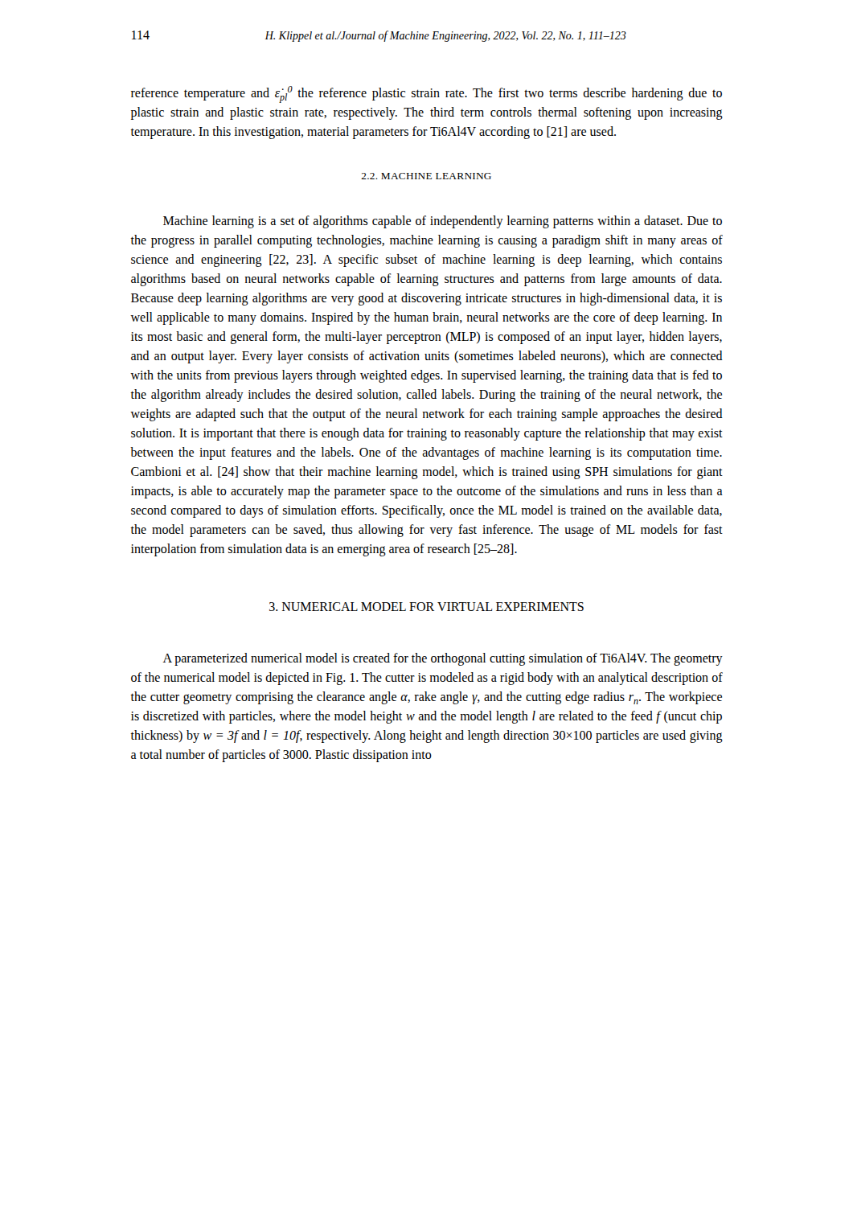114 H. Klippel et al./Journal of Machine Engineering, 2022, Vol. 22, No. 1, 111–123
reference temperature and ε̇pl0 the reference plastic strain rate. The first two terms describe hardening due to plastic strain and plastic strain rate, respectively. The third term controls thermal softening upon increasing temperature. In this investigation, material parameters for Ti6Al4V according to [21] are used.
2.2. MACHINE LEARNING
Machine learning is a set of algorithms capable of independently learning patterns within a dataset. Due to the progress in parallel computing technologies, machine learning is causing a paradigm shift in many areas of science and engineering [22, 23]. A specific subset of machine learning is deep learning, which contains algorithms based on neural networks capable of learning structures and patterns from large amounts of data. Because deep learning algorithms are very good at discovering intricate structures in high-dimensional data, it is well applicable to many domains. Inspired by the human brain, neural networks are the core of deep learning. In its most basic and general form, the multi-layer perceptron (MLP) is composed of an input layer, hidden layers, and an output layer. Every layer consists of activation units (sometimes labeled neurons), which are connected with the units from previous layers through weighted edges. In supervised learning, the training data that is fed to the algorithm already includes the desired solution, called labels. During the training of the neural network, the weights are adapted such that the output of the neural network for each training sample approaches the desired solution. It is important that there is enough data for training to reasonably capture the relationship that may exist between the input features and the labels. One of the advantages of machine learning is its computation time. Cambioni et al. [24] show that their machine learning model, which is trained using SPH simulations for giant impacts, is able to accurately map the parameter space to the outcome of the simulations and runs in less than a second compared to days of simulation efforts. Specifically, once the ML model is trained on the available data, the model parameters can be saved, thus allowing for very fast inference. The usage of ML models for fast interpolation from simulation data is an emerging area of research [25–28].
3. NUMERICAL MODEL FOR VIRTUAL EXPERIMENTS
A parameterized numerical model is created for the orthogonal cutting simulation of Ti6Al4V. The geometry of the numerical model is depicted in Fig. 1. The cutter is modeled as a rigid body with an analytical description of the cutter geometry comprising the clearance angle α, rake angle γ, and the cutting edge radius rn. The workpiece is discretized with particles, where the model height w and the model length l are related to the feed f (uncut chip thickness) by w = 3f and l = 10f, respectively. Along height and length direction 30×100 particles are used giving a total number of particles of 3000. Plastic dissipation into